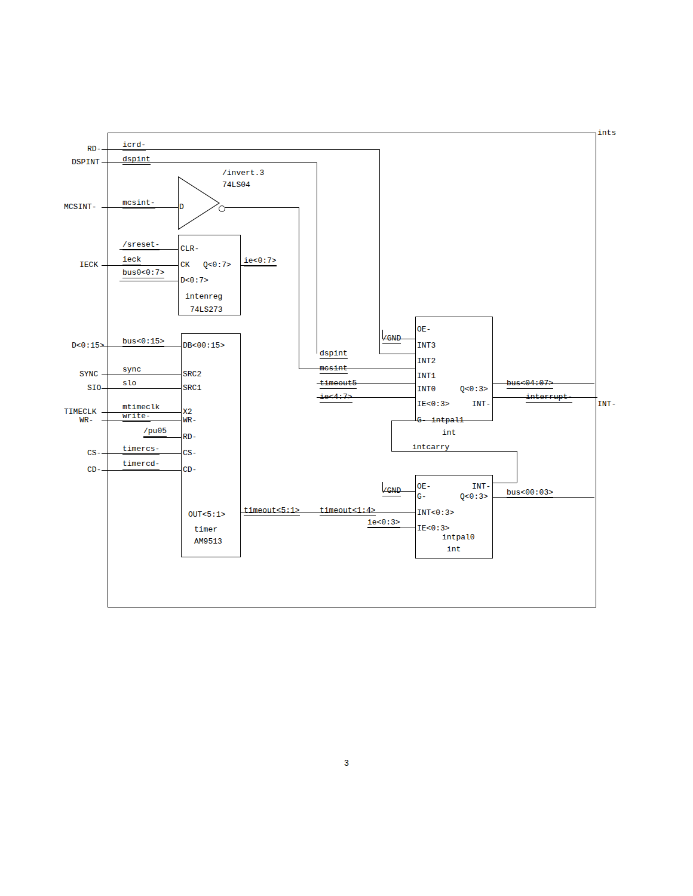ints
RD-
DSPINT
MCSINT-
IECK
D<0:15>
SYNC
SIO
TIMECLK
WR-
CS-
CD-
INT-
icrd-
dspint
mcsint-
/sreset-
ieck
bus0<0:7>
bus<0:15>
sync
slo
mtimeclk
write-
/pu05
timercs-
timercd-
D
/invert.3
74LS04
CLR-
CK
Q<0:7>
D<0:7>
intenreg
74LS273
ie<0:7>
DB<00:15>
SRC2
SRC1
X2
WR-
RD-
CS-
CD-
OUT<5:1>
timer
AM9513
timeout<5:1>
timeout<1:4>
ie<0:3>
OE-
INT3
INT2
INT1
INT0
IE<0:3>
G-
intpal1
int
Q<0:3>
INT-
/GND
dspint
mcsint
timeout5
ie<4:7>
bus<04:07>
interrupt-
intcarry
OE-
G-
INT<0:3>
IE<0:3>
intpal0
int
INT-
Q<0:3>
/GND
bus<00:03>
3